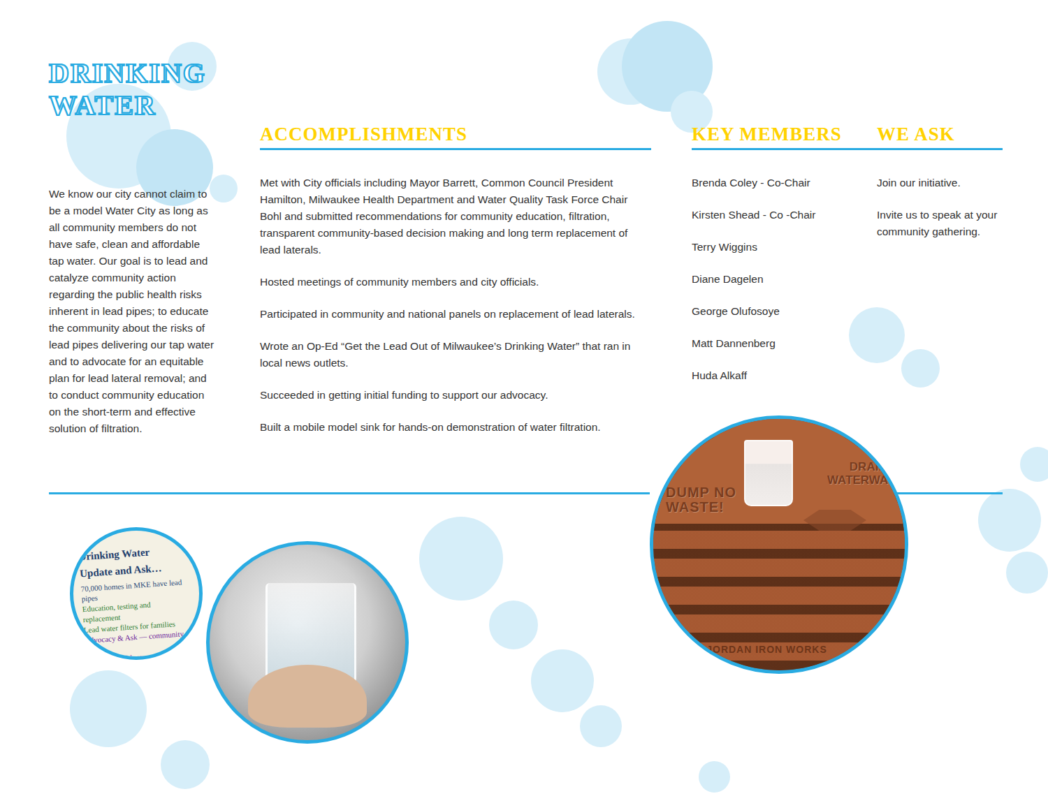DRINKING
WATER
ACCOMPLISHMENTS
KEY MEMBERS
WE ASK
We know our city cannot claim to be a model Water City as long as all community members do not have safe, clean and affordable tap water. Our goal is to lead and catalyze community action regarding the public health risks inherent in lead pipes; to educate the community about the risks of lead pipes delivering our tap water and to advocate for an equitable plan for lead lateral removal; and to conduct community education on the short-term and effective solution of filtration.
Met with City officials including Mayor Barrett, Common Council President Hamilton, Milwaukee Health Department and Water Quality Task Force Chair Bohl and submitted recommendations for community education, filtration, transparent community-based decision making and long term replacement of lead laterals.
Hosted meetings of community members and city officials.
Participated in community and national panels on replacement of lead laterals.
Wrote an Op-Ed “Get the Lead Out of Milwaukee’s Drinking Water” that ran in local news outlets.
Succeeded in getting initial funding to support our advocacy.
Built a mobile model sink for hands-on demonstration of water filtration.
Brenda Coley - Co-Chair
Kirsten Shead - Co -Chair
Terry Wiggins
Diane Dagelen
George Olufosoye
Matt Dannenberg
Huda Alkaff
Join our initiative.
Invite us to speak at your community gathering.
Drinking Water
Update and Ask…
70,000 homes in MKE have lead pipes
Education, testing and replacement
Lead water filters for families
Advocacy & Ask — community help
September 15th press event
Safe, clean water for all
Filtration is the short-term solution
DUMP NO
WASTE!
DRAINS
WATERWAY
EAST JORDAN IRON WORKS